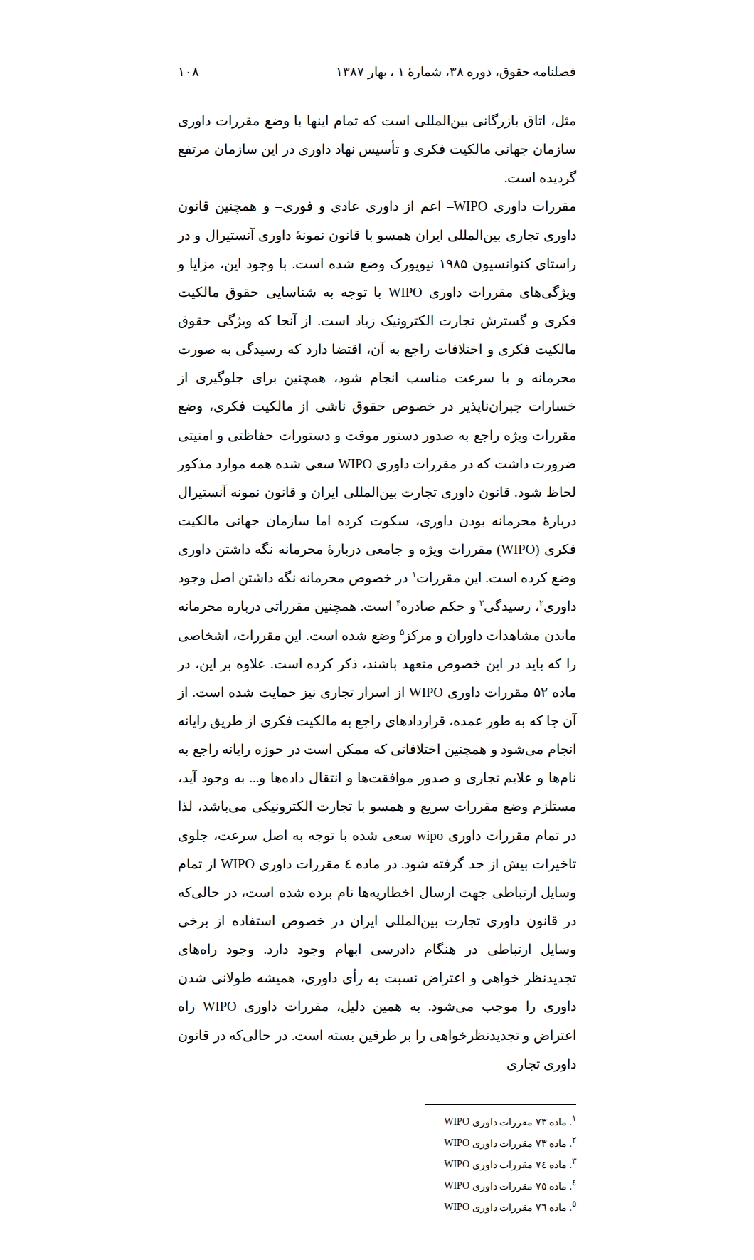فصلنامه حقوق، دوره ۳۸، شمارهٔ ۱ ، بهار ۱۳۸۷
۱۰۸
مثل، اتاق بازرگانی بین‌المللی است که تمام اینها با وضع مقررات داوری سازمان جهانی مالکیت فکری و تأسیس نهاد داوری در این سازمان مرتفع گردیده است.
مقررات داوری WIPO– اعم از داوری عادی و فوری– و همچنین قانون داوری تجاری بین‌المللی ایران همسو با قانون نمونهٔ داوری آنستیرال و در راستای کنوانسیون ۱۹۸۵ نیویورک وضع شده است. با وجود این، مزایا و ویژگی‌های مقررات داوری WIPO با توجه به شناسایی حقوق مالکیت فکری و گسترش تجارت الکترونیک زیاد است. از آنجا که ویژگی حقوق مالکیت فکری و اختلافات راجع به آن، اقتضا دارد که رسیدگی به صورت محرمانه و با سرعت مناسب انجام شود، همچنین برای جلوگیری از خسارات جبران‌ناپذیر در خصوص حقوق ناشی از مالکیت فکری، وضع مقررات ویژه راجع به صدور دستور موقت و دستورات حفاظتی و امنیتی ضرورت داشت که در مقررات داوری WIPO سعی شده همه موارد مذکور لحاظ شود. قانون داوری تجارت بین‌المللی ایران و قانون نمونه آنستیرال دربارهٔ محرمانه بودن داوری، سکوت کرده اما سازمان جهانی مالکیت فکری (WIPO) مقررات ویژه و جامعی دربارهٔ محرمانه نگه داشتن داوری وضع کرده است. این مقررات۱ در خصوص محرمانه نگه داشتن اصل وجود داوری۲، رسیدگی۳ و حکم صادره۴ است. همچنین مقرراتی درباره محرمانه ماندن مشاهدات داوران و مرکز۵ وضع شده است. این مقررات، اشخاصی را که باید در این خصوص متعهد باشند، ذکر کرده است. علاوه بر این، در ماده ۵۲ مقررات داوری WIPO از اسرار تجاری نیز حمایت شده است. از آن جا که به طور عمده، قراردادهای راجع به مالکیت فکری از طریق رایانه انجام می‌شود و همچنین اختلافاتی که ممکن است در حوزه رایانه راجع به نام‌ها و علایم تجاری و صدور موافقت‌ها و انتقال داده‌ها و... به وجود آید، مستلزم وضع مقررات سریع و همسو با تجارت الکترونیکی می‌باشد، لذا در تمام مقررات داوری wipo سعی شده با توجه به اصل سرعت، جلوی تاخیرات بیش از حد گرفته شود. در ماده ٤ مقررات داوری WIPO از تمام وسایل ارتباطی جهت ارسال اخطاریه‌ها نام برده شده است، در حالی‌که در قانون داوری تجارت بین‌المللی ایران در خصوص استفاده از برخی وسایل ارتباطی در هنگام دادرسی ابهام وجود دارد. وجود راه‌های تجدیدنظر خواهی و اعتراض نسبت به رأی داوری، همیشه طولانی شدن داوری را موجب می‌شود. به همین دلیل، مقررات داوری WIPO راه اعتراض و تجدیدنظرخواهی را بر طرفین بسته است. در حالی‌که در قانون داوری تجاری
۱. ماده ۷۳ مقررات داوری WIPO
۲. ماده ۷۳ مقررات داوری WIPO
۳. ماده ٧٤ مقررات داوری WIPO
٤. ماده ٧٥ مقررات داوری WIPO
٥. ماده ٧٦ مقررات داوری WIPO